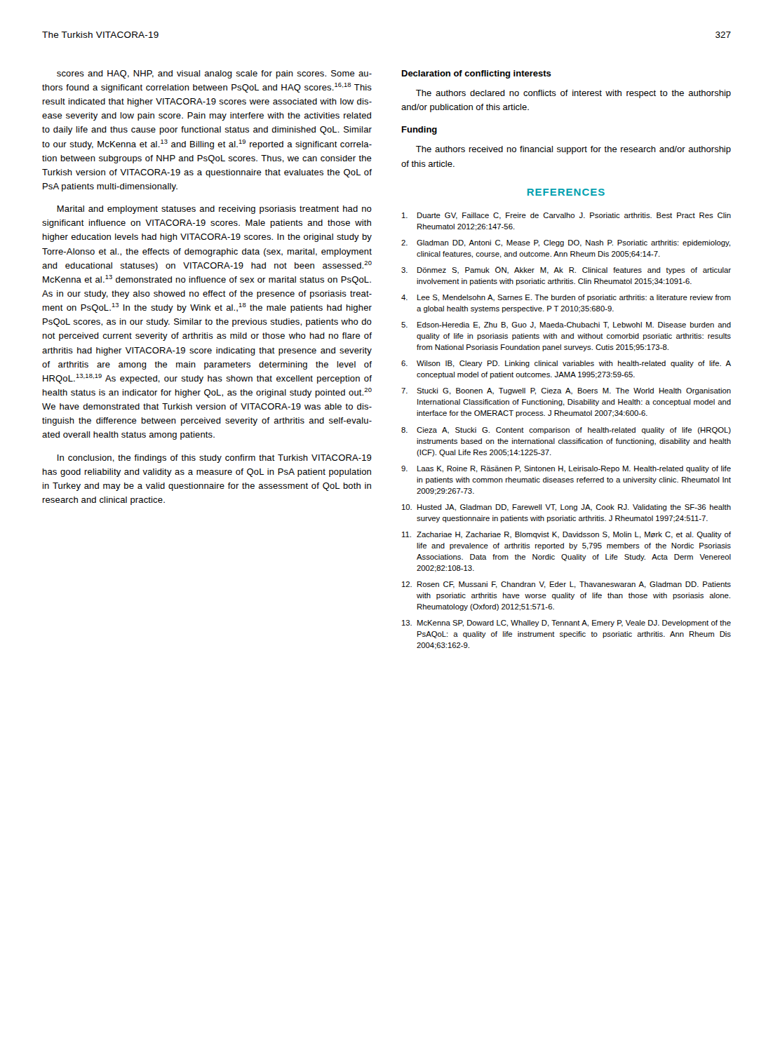The Turkish VITACORA-19
327
scores and HAQ, NHP, and visual analog scale for pain scores. Some authors found a significant correlation between PsQoL and HAQ scores.16,18 This result indicated that higher VITACORA-19 scores were associated with low disease severity and low pain score. Pain may interfere with the activities related to daily life and thus cause poor functional status and diminished QoL. Similar to our study, McKenna et al.13 and Billing et al.19 reported a significant correlation between subgroups of NHP and PsQoL scores. Thus, we can consider the Turkish version of VITACORA-19 as a questionnaire that evaluates the QoL of PsA patients multi-dimensionally.
Marital and employment statuses and receiving psoriasis treatment had no significant influence on VITACORA-19 scores. Male patients and those with higher education levels had high VITACORA-19 scores. In the original study by Torre-Alonso et al., the effects of demographic data (sex, marital, employment and educational statuses) on VITACORA-19 had not been assessed.20 McKenna et al.13 demonstrated no influence of sex or marital status on PsQoL. As in our study, they also showed no effect of the presence of psoriasis treatment on PsQoL.13 In the study by Wink et al.,18 the male patients had higher PsQoL scores, as in our study. Similar to the previous studies, patients who do not perceived current severity of arthritis as mild or those who had no flare of arthritis had higher VITACORA-19 score indicating that presence and severity of arthritis are among the main parameters determining the level of HRQoL.13,18,19 As expected, our study has shown that excellent perception of health status is an indicator for higher QoL, as the original study pointed out.20 We have demonstrated that Turkish version of VITACORA-19 was able to distinguish the difference between perceived severity of arthritis and self-evaluated overall health status among patients.
In conclusion, the findings of this study confirm that Turkish VITACORA-19 has good reliability and validity as a measure of QoL in PsA patient population in Turkey and may be a valid questionnaire for the assessment of QoL both in research and clinical practice.
Declaration of conflicting interests
The authors declared no conflicts of interest with respect to the authorship and/or publication of this article.
Funding
The authors received no financial support for the research and/or authorship of this article.
REFERENCES
Duarte GV, Faillace C, Freire de Carvalho J. Psoriatic arthritis. Best Pract Res Clin Rheumatol 2012;26:147-56.
Gladman DD, Antoni C, Mease P, Clegg DO, Nash P. Psoriatic arthritis: epidemiology, clinical features, course, and outcome. Ann Rheum Dis 2005;64:14-7.
Dönmez S, Pamuk ÖN, Akker M, Ak R. Clinical features and types of articular involvement in patients with psoriatic arthritis. Clin Rheumatol 2015;34:1091-6.
Lee S, Mendelsohn A, Sarnes E. The burden of psoriatic arthritis: a literature review from a global health systems perspective. P T 2010;35:680-9.
Edson-Heredia E, Zhu B, Guo J, Maeda-Chubachi T, Lebwohl M. Disease burden and quality of life in psoriasis patients with and without comorbid psoriatic arthritis: results from National Psoriasis Foundation panel surveys. Cutis 2015;95:173-8.
Wilson IB, Cleary PD. Linking clinical variables with health-related quality of life. A conceptual model of patient outcomes. JAMA 1995;273:59-65.
Stucki G, Boonen A, Tugwell P, Cieza A, Boers M. The World Health Organisation International Classification of Functioning, Disability and Health: a conceptual model and interface for the OMERACT process. J Rheumatol 2007;34:600-6.
Cieza A, Stucki G. Content comparison of health-related quality of life (HRQOL) instruments based on the international classification of functioning, disability and health (ICF). Qual Life Res 2005;14:1225-37.
Laas K, Roine R, Räsänen P, Sintonen H, Leirisalo-Repo M. Health-related quality of life in patients with common rheumatic diseases referred to a university clinic. Rheumatol Int 2009;29:267-73.
Husted JA, Gladman DD, Farewell VT, Long JA, Cook RJ. Validating the SF-36 health survey questionnaire in patients with psoriatic arthritis. J Rheumatol 1997;24:511-7.
Zachariae H, Zachariae R, Blomqvist K, Davidsson S, Molin L, Mørk C, et al. Quality of life and prevalence of arthritis reported by 5,795 members of the Nordic Psoriasis Associations. Data from the Nordic Quality of Life Study. Acta Derm Venereol 2002;82:108-13.
Rosen CF, Mussani F, Chandran V, Eder L, Thavaneswaran A, Gladman DD. Patients with psoriatic arthritis have worse quality of life than those with psoriasis alone. Rheumatology (Oxford) 2012;51:571-6.
McKenna SP, Doward LC, Whalley D, Tennant A, Emery P, Veale DJ. Development of the PsAQoL: a quality of life instrument specific to psoriatic arthritis. Ann Rheum Dis 2004;63:162-9.